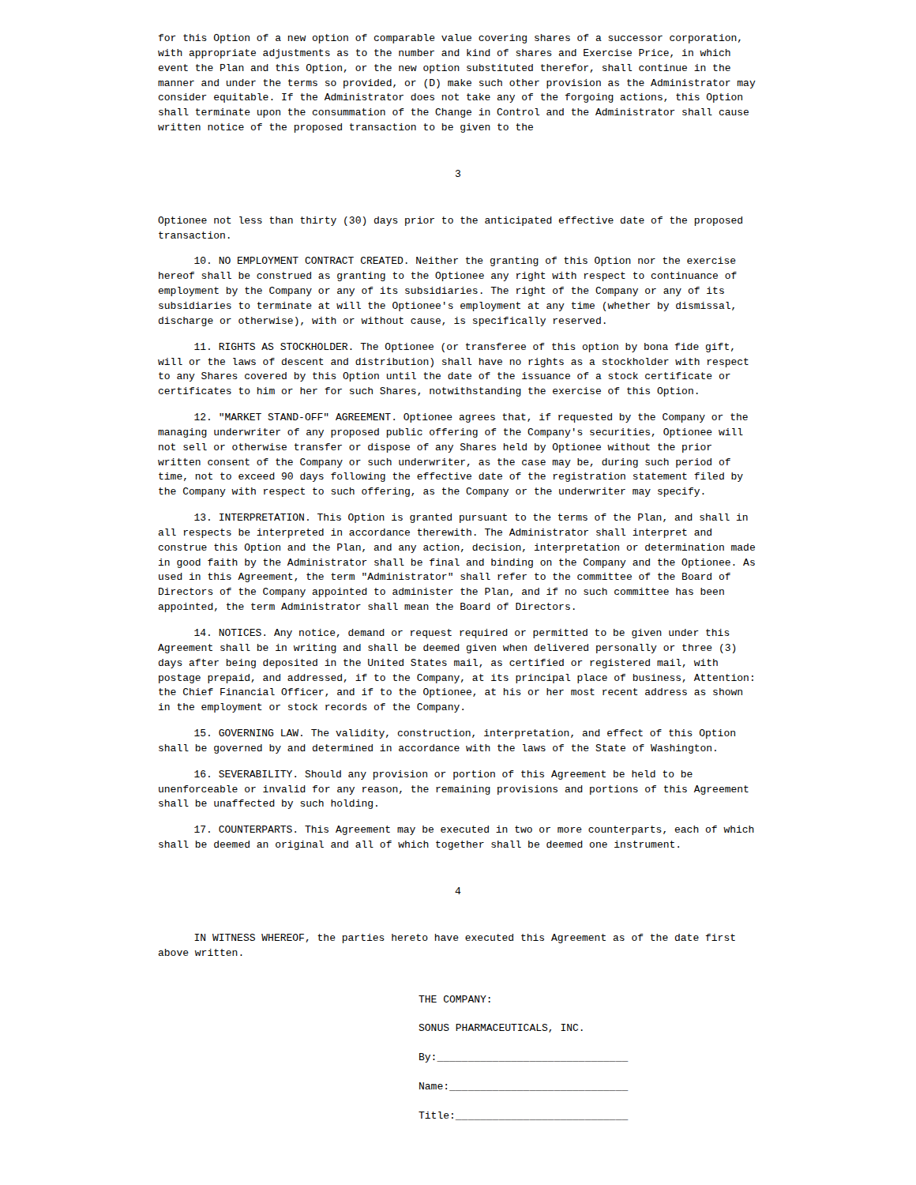for this Option of a new option of comparable value covering shares of a successor corporation, with appropriate adjustments as to the number and kind of shares and Exercise Price, in which event the Plan and this Option, or the new option substituted therefor, shall continue in the manner and under the terms so provided, or (D) make such other provision as the Administrator may consider equitable. If the Administrator does not take any of the forgoing actions, this Option shall terminate upon the consummation of the Change in Control and the Administrator shall cause written notice of the proposed transaction to be given to the
3
Optionee not less than thirty (30) days prior to the anticipated effective date of the proposed transaction.
10. NO EMPLOYMENT CONTRACT CREATED. Neither the granting of this Option nor the exercise hereof shall be construed as granting to the Optionee any right with respect to continuance of employment by the Company or any of its subsidiaries. The right of the Company or any of its subsidiaries to terminate at will the Optionee's employment at any time (whether by dismissal, discharge or otherwise), with or without cause, is specifically reserved.
11. RIGHTS AS STOCKHOLDER. The Optionee (or transferee of this option by bona fide gift, will or the laws of descent and distribution) shall have no rights as a stockholder with respect to any Shares covered by this Option until the date of the issuance of a stock certificate or certificates to him or her for such Shares, notwithstanding the exercise of this Option.
12. "MARKET STAND-OFF" AGREEMENT. Optionee agrees that, if requested by the Company or the managing underwriter of any proposed public offering of the Company's securities, Optionee will not sell or otherwise transfer or dispose of any Shares held by Optionee without the prior written consent of the Company or such underwriter, as the case may be, during such period of time, not to exceed 90 days following the effective date of the registration statement filed by the Company with respect to such offering, as the Company or the underwriter may specify.
13. INTERPRETATION. This Option is granted pursuant to the terms of the Plan, and shall in all respects be interpreted in accordance therewith. The Administrator shall interpret and construe this Option and the Plan, and any action, decision, interpretation or determination made in good faith by the Administrator shall be final and binding on the Company and the Optionee. As used in this Agreement, the term "Administrator" shall refer to the committee of the Board of Directors of the Company appointed to administer the Plan, and if no such committee has been appointed, the term Administrator shall mean the Board of Directors.
14. NOTICES. Any notice, demand or request required or permitted to be given under this Agreement shall be in writing and shall be deemed given when delivered personally or three (3) days after being deposited in the United States mail, as certified or registered mail, with postage prepaid, and addressed, if to the Company, at its principal place of business, Attention: the Chief Financial Officer, and if to the Optionee, at his or her most recent address as shown in the employment or stock records of the Company.
15. GOVERNING LAW. The validity, construction, interpretation, and effect of this Option shall be governed by and determined in accordance with the laws of the State of Washington.
16. SEVERABILITY. Should any provision or portion of this Agreement be held to be unenforceable or invalid for any reason, the remaining provisions and portions of this Agreement shall be unaffected by such holding.
17. COUNTERPARTS. This Agreement may be executed in two or more counterparts, each of which shall be deemed an original and all of which together shall be deemed one instrument.
4
IN WITNESS WHEREOF, the parties hereto have executed this Agreement as of the date first above written.
THE COMPANY:
SONUS PHARMACEUTICALS, INC.
By:_______________________________
Name:_____________________________
Title:____________________________